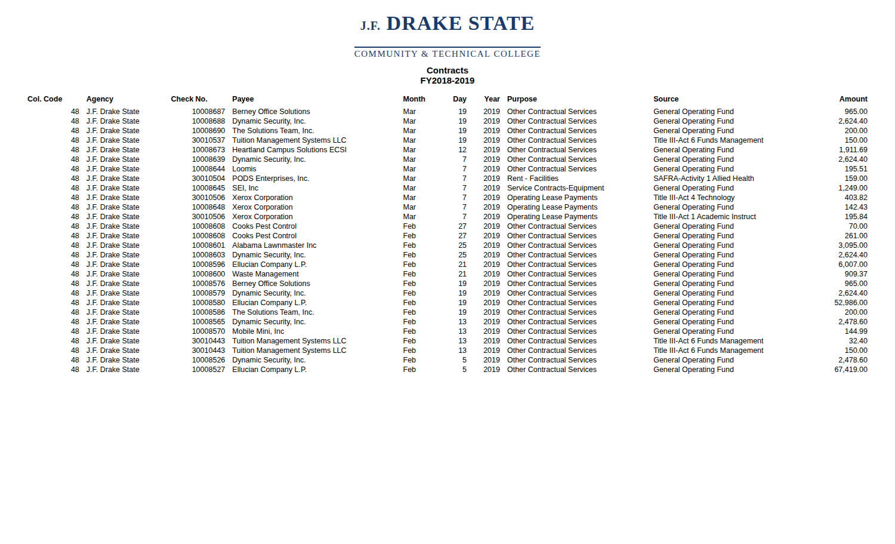J.F. DRAKE STATE
COMMUNITY & TECHNICAL COLLEGE
Contracts
FY2018-2019
| Col. Code | Agency | Check No. | Payee | Month | Day | Year | Purpose | Source | Amount |
| --- | --- | --- | --- | --- | --- | --- | --- | --- | --- |
| 48 | J.F. Drake State | 10008687 | Berney Office Solutions | Mar | 19 | 2019 | Other Contractual Services | General Operating Fund | 965.00 |
| 48 | J.F. Drake State | 10008688 | Dynamic Security, Inc. | Mar | 19 | 2019 | Other Contractual Services | General Operating Fund | 2,624.40 |
| 48 | J.F. Drake State | 10008690 | The Solutions Team, Inc. | Mar | 19 | 2019 | Other Contractual Services | General Operating Fund | 200.00 |
| 48 | J.F. Drake State | 30010537 | Tuition Management Systems LLC | Mar | 19 | 2019 | Other Contractual Services | Title III-Act 6 Funds Management | 150.00 |
| 48 | J.F. Drake State | 10008673 | Heartland Campus Solutions ECSI | Mar | 12 | 2019 | Other Contractual Services | General Operating Fund | 1,911.69 |
| 48 | J.F. Drake State | 10008639 | Dynamic Security, Inc. | Mar | 7 | 2019 | Other Contractual Services | General Operating Fund | 2,624.40 |
| 48 | J.F. Drake State | 10008644 | Loomis | Mar | 7 | 2019 | Other Contractual Services | General Operating Fund | 195.51 |
| 48 | J.F. Drake State | 30010504 | PODS Enterprises, Inc. | Mar | 7 | 2019 | Rent - Facilities | SAFRA-Activity 1 Allied Health | 159.00 |
| 48 | J.F. Drake State | 10008645 | SEI, Inc | Mar | 7 | 2019 | Service Contracts-Equipment | General Operating Fund | 1,249.00 |
| 48 | J.F. Drake State | 30010506 | Xerox Corporation | Mar | 7 | 2019 | Operating Lease Payments | Title III-Act 4 Technology | 403.82 |
| 48 | J.F. Drake State | 10008648 | Xerox Corporation | Mar | 7 | 2019 | Operating Lease Payments | General Operating Fund | 142.43 |
| 48 | J.F. Drake State | 30010506 | Xerox Corporation | Mar | 7 | 2019 | Operating Lease Payments | Title III-Act 1 Academic Instruct | 195.84 |
| 48 | J.F. Drake State | 10008608 | Cooks Pest Control | Feb | 27 | 2019 | Other Contractual Services | General Operating Fund | 70.00 |
| 48 | J.F. Drake State | 10008608 | Cooks Pest Control | Feb | 27 | 2019 | Other Contractual Services | General Operating Fund | 261.00 |
| 48 | J.F. Drake State | 10008601 | Alabama Lawnmaster Inc | Feb | 25 | 2019 | Other Contractual Services | General Operating Fund | 3,095.00 |
| 48 | J.F. Drake State | 10008603 | Dynamic Security, Inc. | Feb | 25 | 2019 | Other Contractual Services | General Operating Fund | 2,624.40 |
| 48 | J.F. Drake State | 10008596 | Ellucian Company L.P. | Feb | 21 | 2019 | Other Contractual Services | General Operating Fund | 6,007.00 |
| 48 | J.F. Drake State | 10008600 | Waste Management | Feb | 21 | 2019 | Other Contractual Services | General Operating Fund | 909.37 |
| 48 | J.F. Drake State | 10008576 | Berney Office Solutions | Feb | 19 | 2019 | Other Contractual Services | General Operating Fund | 965.00 |
| 48 | J.F. Drake State | 10008579 | Dynamic Security, Inc. | Feb | 19 | 2019 | Other Contractual Services | General Operating Fund | 2,624.40 |
| 48 | J.F. Drake State | 10008580 | Ellucian Company L.P. | Feb | 19 | 2019 | Other Contractual Services | General Operating Fund | 52,986.00 |
| 48 | J.F. Drake State | 10008586 | The Solutions Team, Inc. | Feb | 19 | 2019 | Other Contractual Services | General Operating Fund | 200.00 |
| 48 | J.F. Drake State | 10008565 | Dynamic Security, Inc. | Feb | 13 | 2019 | Other Contractual Services | General Operating Fund | 2,478.60 |
| 48 | J.F. Drake State | 10008570 | Mobile Mini, Inc | Feb | 13 | 2019 | Other Contractual Services | General Operating Fund | 144.99 |
| 48 | J.F. Drake State | 30010443 | Tuition Management Systems LLC | Feb | 13 | 2019 | Other Contractual Services | Title III-Act 6 Funds Management | 32.40 |
| 48 | J.F. Drake State | 30010443 | Tuition Management Systems LLC | Feb | 13 | 2019 | Other Contractual Services | Title III-Act 6 Funds Management | 150.00 |
| 48 | J.F. Drake State | 10008526 | Dynamic Security, Inc. | Feb | 5 | 2019 | Other Contractual Services | General Operating Fund | 2,478.60 |
| 48 | J.F. Drake State | 10008527 | Ellucian Company L.P. | Feb | 5 | 2019 | Other Contractual Services | General Operating Fund | 67,419.00 |